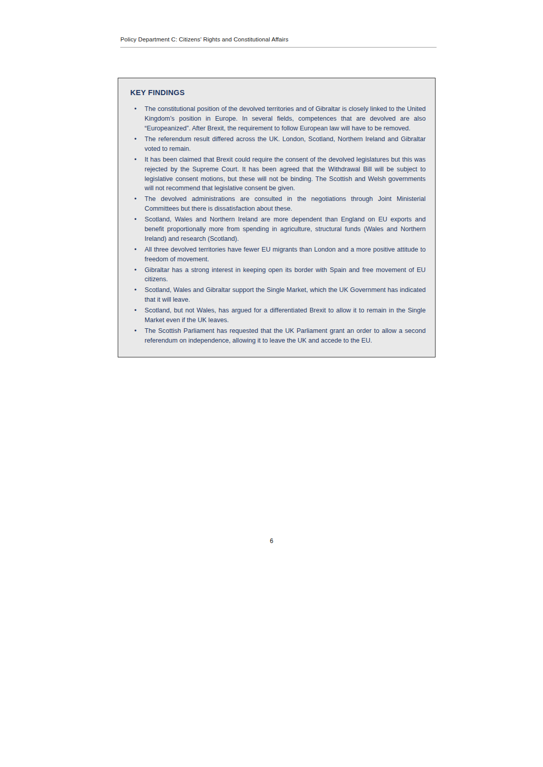Policy Department C: Citizens' Rights and Constitutional Affairs
KEY FINDINGS
The constitutional position of the devolved territories and of Gibraltar is closely linked to the United Kingdom’s position in Europe. In several fields, competences that are devolved are also “Europeanized”. After Brexit, the requirement to follow European law will have to be removed.
The referendum result differed across the UK. London, Scotland, Northern Ireland and Gibraltar voted to remain.
It has been claimed that Brexit could require the consent of the devolved legislatures but this was rejected by the Supreme Court. It has been agreed that the Withdrawal Bill will be subject to legislative consent motions, but these will not be binding. The Scottish and Welsh governments will not recommend that legislative consent be given.
The devolved administrations are consulted in the negotiations through Joint Ministerial Committees but there is dissatisfaction about these.
Scotland, Wales and Northern Ireland are more dependent than England on EU exports and benefit proportionally more from spending in agriculture, structural funds (Wales and Northern Ireland) and research (Scotland).
All three devolved territories have fewer EU migrants than London and a more positive attitude to freedom of movement.
Gibraltar has a strong interest in keeping open its border with Spain and free movement of EU citizens.
Scotland, Wales and Gibraltar support the Single Market, which the UK Government has indicated that it will leave.
Scotland, but not Wales, has argued for a differentiated Brexit to allow it to remain in the Single Market even if the UK leaves.
The Scottish Parliament has requested that the UK Parliament grant an order to allow a second referendum on independence, allowing it to leave the UK and accede to the EU.
6